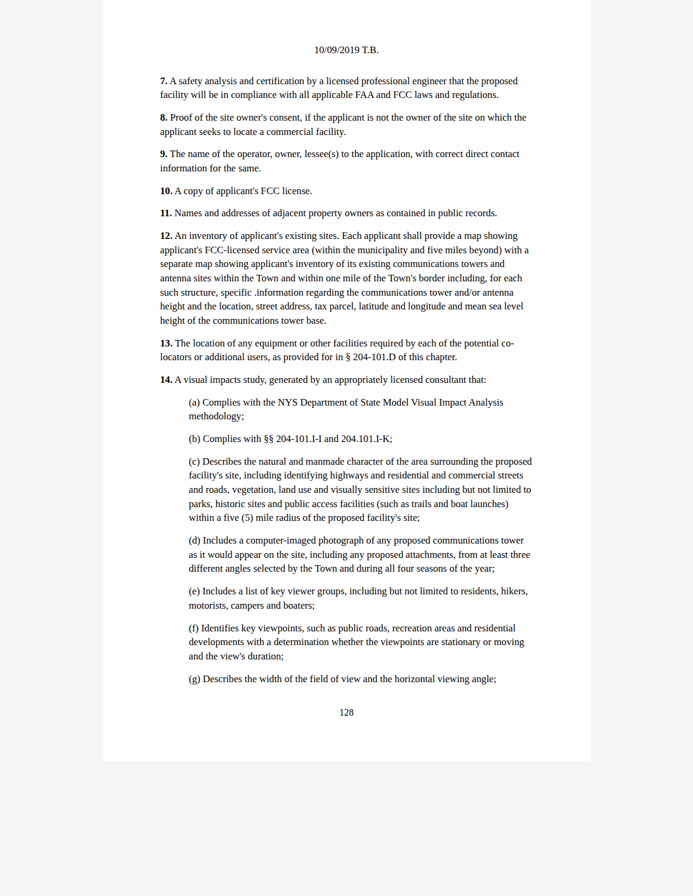10/09/2019 T.B.
7. A safety analysis and certification by a licensed professional engineer that the proposed facility will be in compliance with all applicable FAA and FCC laws and regulations.
8. Proof of the site owner's consent, if the applicant is not the owner of the site on which the applicant seeks to locate a commercial facility.
9. The name of the operator, owner, lessee(s) to the application, with correct direct contact information for the same.
10. A copy of applicant's FCC license.
11. Names and addresses of adjacent property owners as contained in public records.
12. An inventory of applicant's existing sites. Each applicant shall provide a map showing applicant's FCC-licensed service area (within the municipality and five miles beyond) with a separate map showing applicant's inventory of its existing communications towers and antenna sites within the Town and within one mile of the Town's border including, for each such structure, specific .information regarding the communications tower and/or antenna height and the location, street address, tax parcel, latitude and longitude and mean sea level height of the communications tower base.
13. The location of any equipment or other facilities required by each of the potential co-locators or additional users, as provided for in § 204-101.D of this chapter.
14. A visual impacts study, generated by an appropriately licensed consultant that:
(a) Complies with the NYS Department of State Model Visual Impact Analysis methodology;
(b) Complies with §§ 204-101.I-I and 204.101.I-K;
(c) Describes the natural and manmade character of the area surrounding the proposed facility's site, including identifying highways and residential and commercial streets and roads, vegetation, land use and visually sensitive sites including but not limited to parks, historic sites and public access facilities (such as trails and boat launches) within a five (5) mile radius of the proposed facility's site;
(d) Includes a computer-imaged photograph of any proposed communications tower as it would appear on the site, including any proposed attachments, from at least three different angles selected by the Town and during all four seasons of the year;
(e) Includes a list of key viewer groups, including but not limited to residents, hikers, motorists, campers and boaters;
(f) Identifies key viewpoints, such as public roads, recreation areas and residential developments with a determination whether the viewpoints are stationary or moving and the view's duration;
(g) Describes the width of the field of view and the horizontal viewing angle;
128